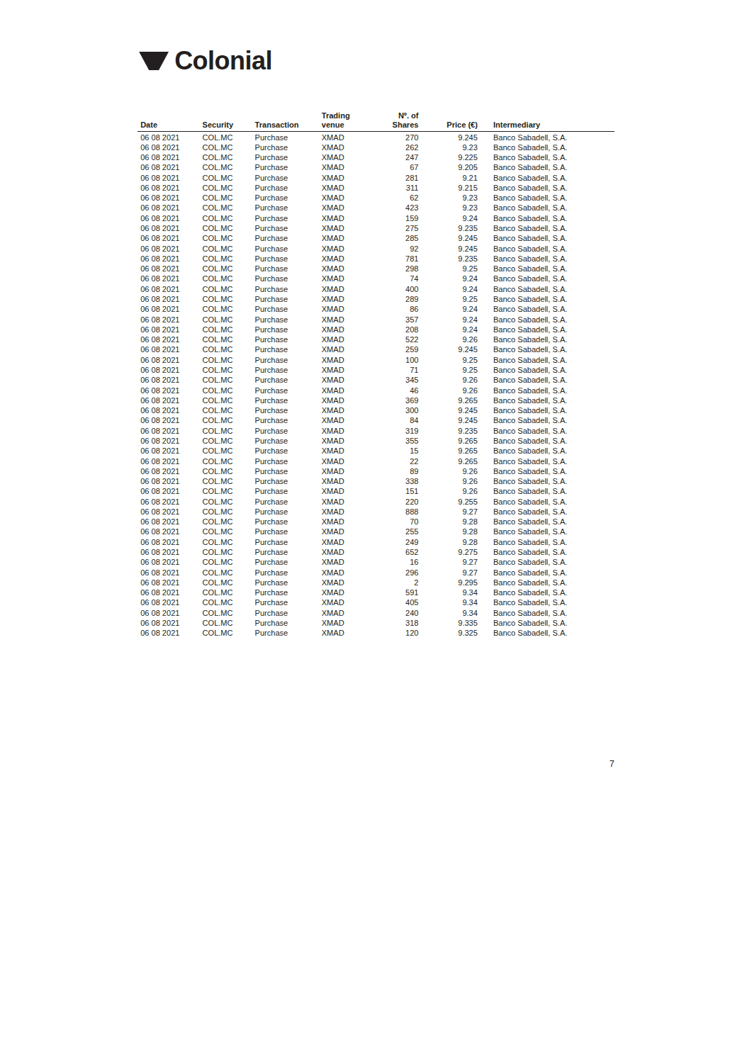Colonial
| Date | Security | Transaction | Trading venue | Nº. of Shares | Price (€) | Intermediary |
| --- | --- | --- | --- | --- | --- | --- |
| 06 08 2021 | COL.MC | Purchase | XMAD | 270 | 9.245 | Banco Sabadell, S.A. |
| 06 08 2021 | COL.MC | Purchase | XMAD | 262 | 9.23 | Banco Sabadell, S.A. |
| 06 08 2021 | COL.MC | Purchase | XMAD | 247 | 9.225 | Banco Sabadell, S.A. |
| 06 08 2021 | COL.MC | Purchase | XMAD | 67 | 9.205 | Banco Sabadell, S.A. |
| 06 08 2021 | COL.MC | Purchase | XMAD | 281 | 9.21 | Banco Sabadell, S.A. |
| 06 08 2021 | COL.MC | Purchase | XMAD | 311 | 9.215 | Banco Sabadell, S.A. |
| 06 08 2021 | COL.MC | Purchase | XMAD | 62 | 9.23 | Banco Sabadell, S.A. |
| 06 08 2021 | COL.MC | Purchase | XMAD | 423 | 9.23 | Banco Sabadell, S.A. |
| 06 08 2021 | COL.MC | Purchase | XMAD | 159 | 9.24 | Banco Sabadell, S.A. |
| 06 08 2021 | COL.MC | Purchase | XMAD | 275 | 9.235 | Banco Sabadell, S.A. |
| 06 08 2021 | COL.MC | Purchase | XMAD | 285 | 9.245 | Banco Sabadell, S.A. |
| 06 08 2021 | COL.MC | Purchase | XMAD | 92 | 9.245 | Banco Sabadell, S.A. |
| 06 08 2021 | COL.MC | Purchase | XMAD | 781 | 9.235 | Banco Sabadell, S.A. |
| 06 08 2021 | COL.MC | Purchase | XMAD | 298 | 9.25 | Banco Sabadell, S.A. |
| 06 08 2021 | COL.MC | Purchase | XMAD | 74 | 9.24 | Banco Sabadell, S.A. |
| 06 08 2021 | COL.MC | Purchase | XMAD | 400 | 9.24 | Banco Sabadell, S.A. |
| 06 08 2021 | COL.MC | Purchase | XMAD | 289 | 9.25 | Banco Sabadell, S.A. |
| 06 08 2021 | COL.MC | Purchase | XMAD | 86 | 9.24 | Banco Sabadell, S.A. |
| 06 08 2021 | COL.MC | Purchase | XMAD | 357 | 9.24 | Banco Sabadell, S.A. |
| 06 08 2021 | COL.MC | Purchase | XMAD | 208 | 9.24 | Banco Sabadell, S.A. |
| 06 08 2021 | COL.MC | Purchase | XMAD | 522 | 9.26 | Banco Sabadell, S.A. |
| 06 08 2021 | COL.MC | Purchase | XMAD | 259 | 9.245 | Banco Sabadell, S.A. |
| 06 08 2021 | COL.MC | Purchase | XMAD | 100 | 9.25 | Banco Sabadell, S.A. |
| 06 08 2021 | COL.MC | Purchase | XMAD | 71 | 9.25 | Banco Sabadell, S.A. |
| 06 08 2021 | COL.MC | Purchase | XMAD | 345 | 9.26 | Banco Sabadell, S.A. |
| 06 08 2021 | COL.MC | Purchase | XMAD | 46 | 9.26 | Banco Sabadell, S.A. |
| 06 08 2021 | COL.MC | Purchase | XMAD | 369 | 9.265 | Banco Sabadell, S.A. |
| 06 08 2021 | COL.MC | Purchase | XMAD | 300 | 9.245 | Banco Sabadell, S.A. |
| 06 08 2021 | COL.MC | Purchase | XMAD | 84 | 9.245 | Banco Sabadell, S.A. |
| 06 08 2021 | COL.MC | Purchase | XMAD | 319 | 9.235 | Banco Sabadell, S.A. |
| 06 08 2021 | COL.MC | Purchase | XMAD | 355 | 9.265 | Banco Sabadell, S.A. |
| 06 08 2021 | COL.MC | Purchase | XMAD | 15 | 9.265 | Banco Sabadell, S.A. |
| 06 08 2021 | COL.MC | Purchase | XMAD | 22 | 9.265 | Banco Sabadell, S.A. |
| 06 08 2021 | COL.MC | Purchase | XMAD | 89 | 9.26 | Banco Sabadell, S.A. |
| 06 08 2021 | COL.MC | Purchase | XMAD | 338 | 9.26 | Banco Sabadell, S.A. |
| 06 08 2021 | COL.MC | Purchase | XMAD | 151 | 9.26 | Banco Sabadell, S.A. |
| 06 08 2021 | COL.MC | Purchase | XMAD | 220 | 9.255 | Banco Sabadell, S.A. |
| 06 08 2021 | COL.MC | Purchase | XMAD | 888 | 9.27 | Banco Sabadell, S.A. |
| 06 08 2021 | COL.MC | Purchase | XMAD | 70 | 9.28 | Banco Sabadell, S.A. |
| 06 08 2021 | COL.MC | Purchase | XMAD | 255 | 9.28 | Banco Sabadell, S.A. |
| 06 08 2021 | COL.MC | Purchase | XMAD | 249 | 9.28 | Banco Sabadell, S.A. |
| 06 08 2021 | COL.MC | Purchase | XMAD | 652 | 9.275 | Banco Sabadell, S.A. |
| 06 08 2021 | COL.MC | Purchase | XMAD | 16 | 9.27 | Banco Sabadell, S.A. |
| 06 08 2021 | COL.MC | Purchase | XMAD | 296 | 9.27 | Banco Sabadell, S.A. |
| 06 08 2021 | COL.MC | Purchase | XMAD | 2 | 9.295 | Banco Sabadell, S.A. |
| 06 08 2021 | COL.MC | Purchase | XMAD | 591 | 9.34 | Banco Sabadell, S.A. |
| 06 08 2021 | COL.MC | Purchase | XMAD | 405 | 9.34 | Banco Sabadell, S.A. |
| 06 08 2021 | COL.MC | Purchase | XMAD | 240 | 9.34 | Banco Sabadell, S.A. |
| 06 08 2021 | COL.MC | Purchase | XMAD | 318 | 9.335 | Banco Sabadell, S.A. |
| 06 08 2021 | COL.MC | Purchase | XMAD | 120 | 9.325 | Banco Sabadell, S.A. |
7